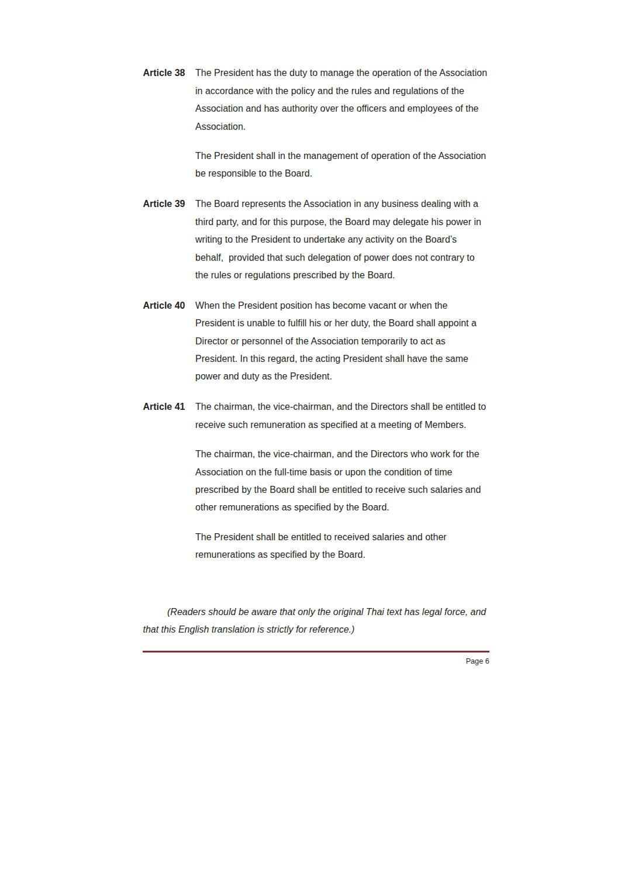Article 38
The President has the duty to manage the operation of the Association in accordance with the policy and the rules and regulations of the Association and has authority over the officers and employees of the Association.
The President shall in the management of operation of the Association be responsible to the Board.
Article 39
The Board represents the Association in any business dealing with a third party, and for this purpose, the Board may delegate his power in writing to the President to undertake any activity on the Board’s behalf, provided that such delegation of power does not contrary to the rules or regulations prescribed by the Board.
Article 40
When the President position has become vacant or when the President is unable to fulfill his or her duty, the Board shall appoint a Director or personnel of the Association temporarily to act as President. In this regard, the acting President shall have the same power and duty as the President.
Article 41
The chairman, the vice-chairman, and the Directors shall be entitled to receive such remuneration as specified at a meeting of Members.
The chairman, the vice-chairman, and the Directors who work for the Association on the full-time basis or upon the condition of time prescribed by the Board shall be entitled to receive such salaries and other remunerations as specified by the Board.
The President shall be entitled to received salaries and other remunerations as specified by the Board.
(Readers should be aware that only the original Thai text has legal force, and that this English translation is strictly for reference.)
Page 6